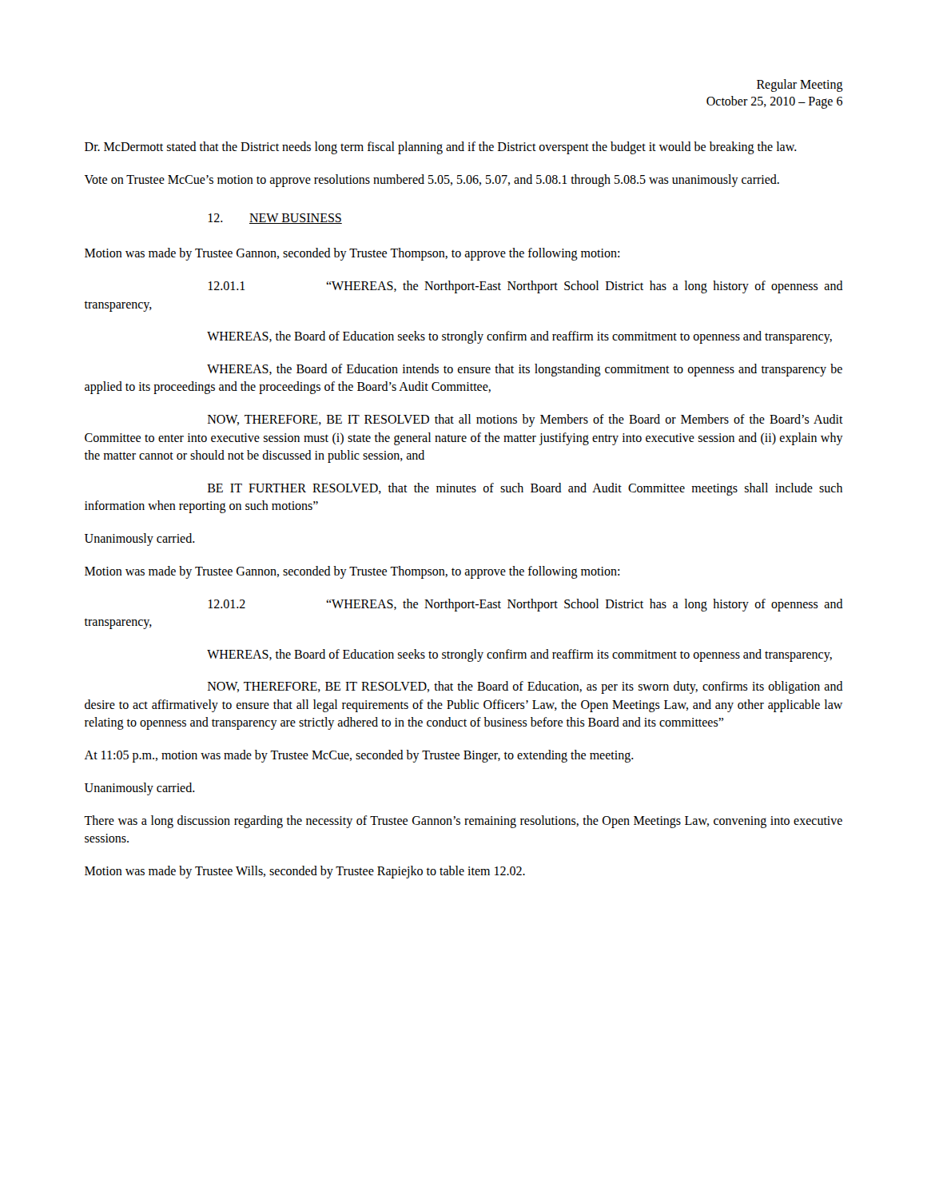Regular Meeting
October 25, 2010 – Page 6
Dr. McDermott stated that the District needs long term fiscal planning and if the District overspent the budget it would be breaking the law.
Vote on Trustee McCue’s motion to approve resolutions numbered 5.05, 5.06, 5.07, and 5.08.1 through 5.08.5 was unanimously carried.
12. NEW BUSINESS
Motion was made by Trustee Gannon, seconded by Trustee Thompson, to approve the following motion:
12.01.1“WHEREAS, the Northport-East Northport School District has a long history of openness and transparency,
WHEREAS, the Board of Education seeks to strongly confirm and reaffirm its commitment to openness and transparency,
WHEREAS, the Board of Education intends to ensure that its longstanding commitment to openness and transparency be applied to its proceedings and the proceedings of the Board’s Audit Committee,
NOW, THEREFORE, BE IT RESOLVED that all motions by Members of the Board or Members of the Board’s Audit Committee to enter into executive session must (i) state the general nature of the matter justifying entry into executive session and (ii) explain why the matter cannot or should not be discussed in public session, and
BE IT FURTHER RESOLVED, that the minutes of such Board and Audit Committee meetings shall include such information when reporting on such motions”
Unanimously carried.
Motion was made by Trustee Gannon, seconded by Trustee Thompson, to approve the following motion:
12.01.2“WHEREAS, the Northport-East Northport School District has a long history of openness and transparency,
WHEREAS, the Board of Education seeks to strongly confirm and reaffirm its commitment to openness and transparency,
NOW, THEREFORE, BE IT RESOLVED, that the Board of Education, as per its sworn duty, confirms its obligation and desire to act affirmatively to ensure that all legal requirements of the Public Officers’ Law, the Open Meetings Law, and any other applicable law relating to openness and transparency are strictly adhered to in the conduct of business before this Board and its committees”
At 11:05 p.m., motion was made by Trustee McCue, seconded by Trustee Binger, to extending the meeting.
Unanimously carried.
There was a long discussion regarding the necessity of Trustee Gannon’s remaining resolutions, the Open Meetings Law, convening into executive sessions.
Motion was made by Trustee Wills, seconded by Trustee Rapiejko to table item 12.02.